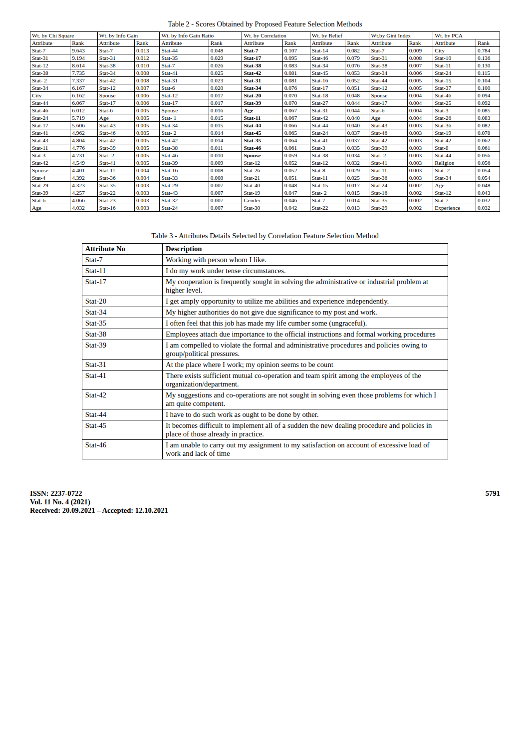Table 2 - Scores Obtained by Proposed Feature Selection Methods
| Wt. by Chi Square | Wt. by Info Gain | Wt. by Info Gain Ratio | Wt. by Correlation | Wt. by Relief | Wt.by Gini Index | Wt. by PCA |
| --- | --- | --- | --- | --- | --- | --- |
| Attribute | Rank | Attribute | Rank | Attribute | Rank | Attribute | Rank | Attribute | Rank | Attribute | Rank | Attribute | Rank |
| Stat-7 | 9.643 | Stat-7 | 0.013 | Stat-44 | 0.048 | Stat-7 | 0.107 | Stat-14 | 0.082 | Stat-7 | 0.009 | City | 0.784 |
| Stat-31 | 9.194 | Stat-31 | 0.012 | Stat-35 | 0.029 | Stat-17 | 0.095 | Stat-46 | 0.079 | Stat-31 | 0.008 | Stat-10 | 0.136 |
| Stat-12 | 8.614 | Stat-38 | 0.010 | Stat-7 | 0.026 | Stat-38 | 0.083 | Stat-34 | 0.076 | Stat-38 | 0.007 | Stat-11 | 0.130 |
| Stat-38 | 7.735 | Stat-34 | 0.008 | Stat-41 | 0.025 | Stat-42 | 0.081 | Stat-45 | 0.053 | Stat-34 | 0.006 | Stat-24 | 0.115 |
| Stat- 2 | 7.337 | Stat-42 | 0.008 | Stat-31 | 0.023 | Stat-31 | 0.081 | Stat-16 | 0.052 | Stat-44 | 0.005 | Stat-15 | 0.104 |
| Stat-34 | 6.167 | Stat-12 | 0.007 | Stat-6 | 0.020 | Stat-34 | 0.076 | Stat-17 | 0.051 | Stat-12 | 0.005 | Stat-37 | 0.100 |
| City | 6.162 | Spouse | 0.006 | Stat-12 | 0.017 | Stat-20 | 0.070 | Stat-18 | 0.048 | Spouse | 0.004 | Stat-46 | 0.094 |
| Stat-44 | 6.067 | Stat-17 | 0.006 | Stat-17 | 0.017 | Stat-39 | 0.070 | Stat-27 | 0.044 | Stat-17 | 0.004 | Stat-25 | 0.092 |
| Stat-46 | 6.012 | Stat-6 | 0.005 | Spouse | 0.016 | Age | 0.067 | Stat-31 | 0.044 | Stat-6 | 0.004 | Stat-3 | 0.085 |
| Stat-24 | 5.719 | Age | 0.005 | Stat- 1 | 0.015 | Stat-11 | 0.067 | Stat-42 | 0.040 | Age | 0.004 | Stat-26 | 0.083 |
| Stat-17 | 5.606 | Stat-43 | 0.005 | Stat-34 | 0.015 | Stat-44 | 0.066 | Stat-44 | 0.040 | Stat-43 | 0.003 | Stat-36 | 0.082 |
| Stat-41 | 4.962 | Stat-46 | 0.005 | Stat- 2 | 0.014 | Stat-45 | 0.065 | Stat-24 | 0.037 | Stat-46 | 0.003 | Stat-19 | 0.078 |
| Stat-43 | 4.804 | Stat-42 | 0.005 | Stat-42 | 0.014 | Stat-35 | 0.064 | Stat-41 | 0.037 | Stat-42 | 0.003 | Stat-42 | 0.062 |
| Stat-11 | 4.776 | Stat-39 | 0.005 | Stat-38 | 0.011 | Stat-46 | 0.061 | Stat-3 | 0.035 | Stat-39 | 0.003 | Stat-8 | 0.061 |
| Stat-3 | 4.731 | Stat- 2 | 0.005 | Stat-46 | 0.010 | Spouse | 0.059 | Stat-38 | 0.034 | Stat- 2 | 0.003 | Stat-44 | 0.056 |
| Stat-42 | 4.549 | Stat-41 | 0.005 | Stat-39 | 0.009 | Stat-12 | 0.052 | Stat-12 | 0.032 | Stat-41 | 0.003 | Religion | 0.056 |
| Spouse | 4.401 | Stat-11 | 0.004 | Stat-16 | 0.008 | Stat-26 | 0.052 | Stat-8 | 0.029 | Stat-11 | 0.003 | Stat- 2 | 0.054 |
| Stat-4 | 4.392 | Stat-36 | 0.004 | Stat-33 | 0.008 | Stat-21 | 0.051 | Stat-11 | 0.025 | Stat-36 | 0.003 | Stat-34 | 0.054 |
| Stat-29 | 4.323 | Stat-35 | 0.003 | Stat-29 | 0.007 | Stat-40 | 0.048 | Stat-15 | 0.017 | Stat-24 | 0.002 | Age | 0.048 |
| Stat-39 | 4.257 | Stat-22 | 0.003 | Stat-43 | 0.007 | Stat-19 | 0.047 | Stat- 2 | 0.015 | Stat-16 | 0.002 | Stat-12 | 0.043 |
| Stat-6 | 4.066 | Stat-23 | 0.003 | Stat-32 | 0.007 | Gender | 0.046 | Stat-7 | 0.014 | Stat-35 | 0.002 | Stat-7 | 0.032 |
| Age | 4.032 | Stat-16 | 0.003 | Stat-24 | 0.007 | Stat-30 | 0.042 | Stat-22 | 0.013 | Stat-29 | 0.002 | Experience | 0.032 |
Table 3 - Attributes Details Selected by Correlation Feature Selection Method
| Attribute No | Description |
| --- | --- |
| Stat-7 | Working with person whom I like. |
| Stat-11 | I do my work under tense circumstances. |
| Stat-17 | My cooperation is frequently sought in solving the administrative or industrial problem at higher level. |
| Stat-20 | I get amply opportunity to utilize me abilities and experience independently. |
| Stat-34 | My higher authorities do not give due significance to my post and work. |
| Stat-35 | I often feel that this job has made my life cumber some (ungraceful). |
| Stat-38 | Employees attach due importance to the official instructions and formal working procedures |
| Stat-39 | I am compelled to violate the formal and administrative procedures and policies owing to group/political pressures. |
| Stat-31 | At the place where I work; my opinion seems to be count |
| Stat-41 | There exists sufficient mutual co-operation and team spirit among the employees of the organization/department. |
| Stat-42 | My suggestions and co-operations are not sought in solving even those problems for which I am quite competent. |
| Stat-44 | I have to do such work as ought to be done by other. |
| Stat-45 | It becomes difficult to implement all of a sudden the new dealing procedure and policies in place of those already in practice. |
| Stat-46 | I am unable to carry out my assignment to my satisfaction on account of excessive load of work and lack of time |
ISSN: 2237-0722
5791
Vol. 11 No. 4 (2021)
Received: 20.09.2021 – Accepted: 12.10.2021